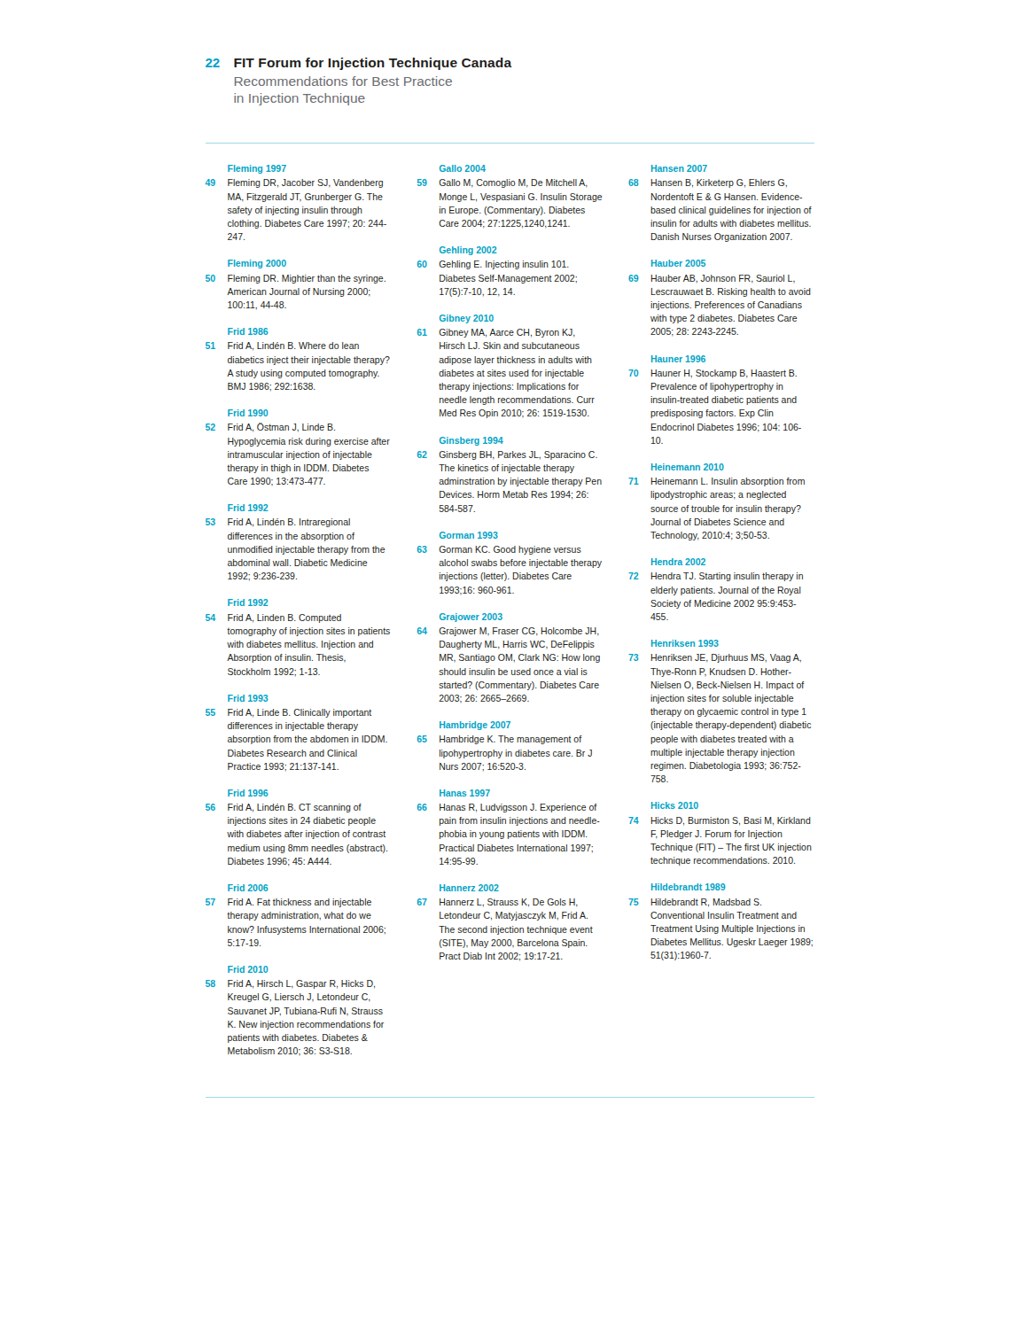22
FIT Forum for Injection Technique Canada
Recommendations for Best Practice
in Injection Technique
Fleming 1997
49
Fleming DR, Jacober SJ, Vandenberg MA, Fitzgerald JT, Grunberger G. The safety of injecting insulin through clothing. Diabetes Care 1997; 20: 244-247.
Fleming 2000
50
Fleming DR. Mightier than the syringe. American Journal of Nursing 2000; 100:11, 44-48.
Frid 1986
51
Frid A, Lindén B. Where do lean diabetics inject their injectable therapy? A study using computed tomography. BMJ 1986; 292:1638.
Frid 1990
52
Frid A, Östman J, Linde B. Hypoglycemia risk during exercise after intramuscular injection of injectable therapy in thigh in IDDM. Diabetes Care 1990; 13:473-477.
Frid 1992
53
Frid A, Lindén B. Intraregional differences in the absorption of unmodified injectable therapy from the abdominal wall. Diabetic Medicine 1992; 9:236-239.
Frid 1992
54
Frid A, Linden B. Computed tomography of injection sites in patients with diabetes mellitus. Injection and Absorption of insulin. Thesis, Stockholm 1992; 1-13.
Frid 1993
55
Frid A, Linde B. Clinically important differences in injectable therapy absorption from the abdomen in IDDM. Diabetes Research and Clinical Practice 1993; 21:137-141.
Frid 1996
56
Frid A, Lindén B. CT scanning of injections sites in 24 diabetic people with diabetes after injection of contrast medium using 8mm needles (abstract). Diabetes 1996; 45: A444.
Frid 2006
57
Frid A. Fat thickness and injectable therapy administration, what do we know? Infusystems International 2006; 5:17-19.
Frid 2010
58
Frid A, Hirsch L, Gaspar R, Hicks D, Kreugel G, Liersch J, Letondeur C, Sauvanet JP, Tubiana-Rufi N, Strauss K. New injection recommendations for patients with diabetes. Diabetes & Metabolism 2010; 36: S3-S18.
Gallo 2004
59
Gallo M, Comoglio M, De Mitchell A, Monge L, Vespasiani G. Insulin Storage in Europe. (Commentary). Diabetes Care 2004; 27:1225,1240,1241.
Gehling 2002
60
Gehling E. Injecting insulin 101. Diabetes Self-Management 2002; 17(5):7-10, 12, 14.
Gibney 2010
61
Gibney MA, Aarce CH, Byron KJ, Hirsch LJ. Skin and subcutaneous adipose layer thickness in adults with diabetes at sites used for injectable therapy injections: Implications for needle length recommendations. Curr Med Res Opin 2010; 26: 1519-1530.
Ginsberg 1994
62
Ginsberg BH, Parkes JL, Sparacino C. The kinetics of injectable therapy adminstration by injectable therapy Pen Devices. Horm Metab Res 1994; 26: 584-587.
Gorman 1993
63
Gorman KC. Good hygiene versus alcohol swabs before injectable therapy injections (letter). Diabetes Care 1993;16: 960-961.
Grajower 2003
64
Grajower M, Fraser CG, Holcombe JH, Daugherty ML, Harris WC, DeFelippis MR, Santiago OM, Clark NG: How long should insulin be used once a vial is started? (Commentary). Diabetes Care 2003; 26: 2665–2669.
Hambridge 2007
65
Hambridge K. The management of lipohypertrophy in diabetes care. Br J Nurs 2007; 16:520-3.
Hanas 1997
66
Hanas R, Ludvigsson J. Experience of pain from insulin injections and needle-phobia in young patients with IDDM. Practical Diabetes International 1997; 14:95-99.
Hannerz 2002
67
Hannerz L, Strauss K, De Gols H, Letondeur C, Matyjasczyk M, Frid A. The second injection technique event (SITE), May 2000, Barcelona Spain. Pract Diab Int 2002; 19:17-21.
Hansen 2007
68
Hansen B, Kirketerp G, Ehlers G, Nordentoft E & G Hansen. Evidence-based clinical guidelines for injection of insulin for adults with diabetes mellitus. Danish Nurses Organization 2007.
Hauber 2005
69
Hauber AB, Johnson FR, Sauriol L, Lescrauwaet B. Risking health to avoid injections. Preferences of Canadians with type 2 diabetes. Diabetes Care 2005; 28: 2243-2245.
Hauner 1996
70
Hauner H, Stockamp B, Haastert B. Prevalence of lipohypertrophy in insulin-treated diabetic patients and predisposing factors. Exp Clin Endocrinol Diabetes 1996; 104: 106-10.
Heinemann 2010
71
Heinemann L. Insulin absorption from lipodystrophic areas; a neglected source of trouble for insulin therapy? Journal of Diabetes Science and Technology, 2010:4; 3;50-53.
Hendra 2002
72
Hendra TJ. Starting insulin therapy in elderly patients. Journal of the Royal Society of Medicine 2002 95:9:453-455.
Henriksen 1993
73
Henriksen JE, Djurhuus MS, Vaag A, Thye-Ronn P, Knudsen D. Hother-Nielsen O, Beck-Nielsen H. Impact of injection sites for soluble injectable therapy on glycaemic control in type 1 (injectable therapy-dependent) diabetic people with diabetes treated with a multiple injectable therapy injection regimen. Diabetologia 1993; 36:752-758.
Hicks 2010
74
Hicks D, Burmiston S, Basi M, Kirkland F, Pledger J. Forum for Injection Technique (FIT) – The first UK injection technique recommendations. 2010.
Hildebrandt 1989
75
Hildebrandt R, Madsbad S. Conventional Insulin Treatment and Treatment Using Multiple Injections in Diabetes Mellitus. Ugeskr Laeger 1989; 51(31):1960-7.